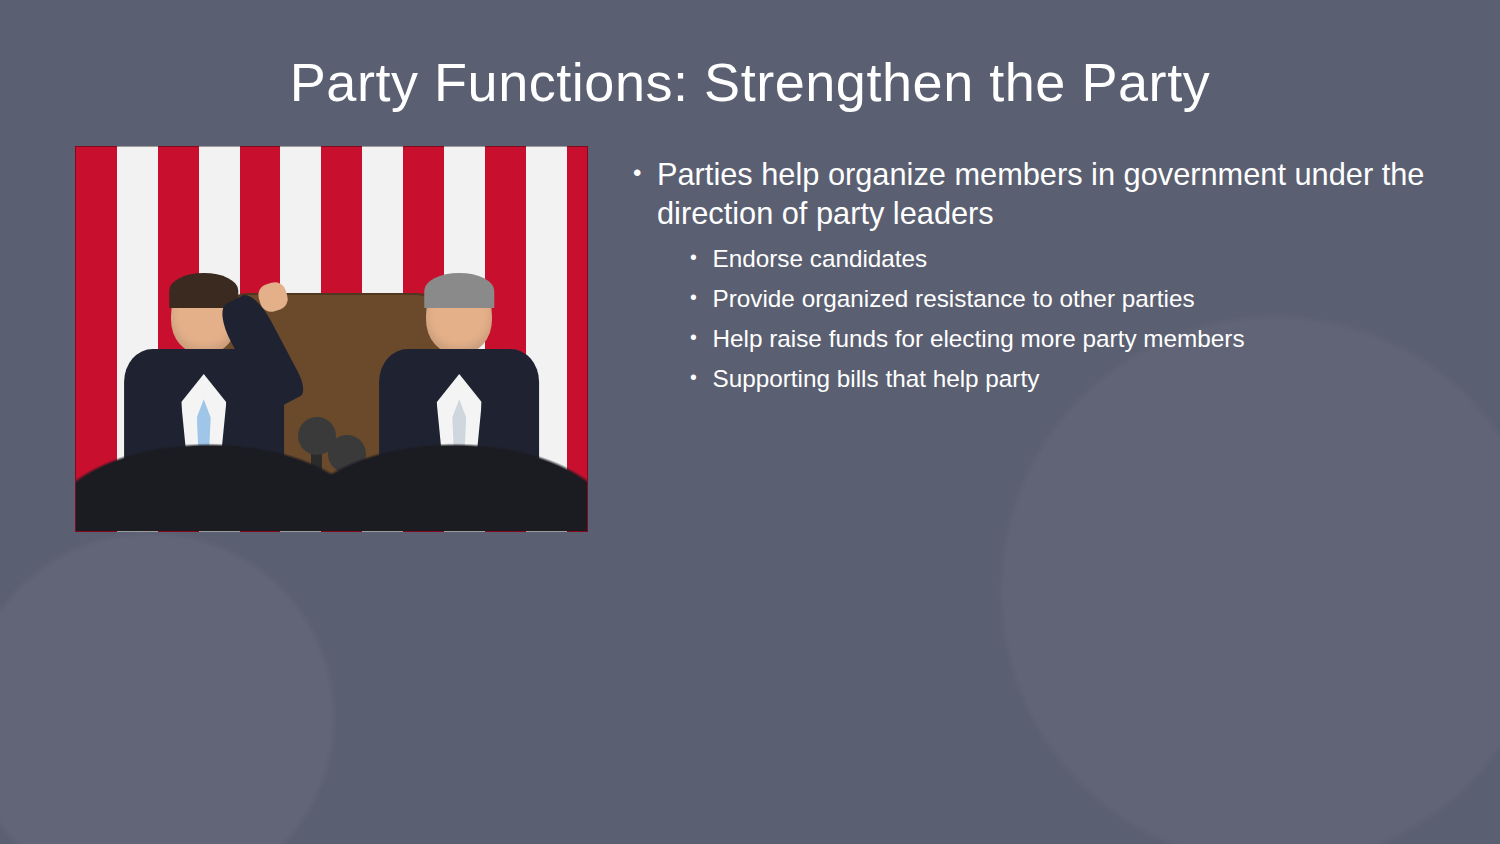Party Functions: Strengthen the Party
Parties help organize members in government under the direction of party leaders
Endorse candidates
Provide organized resistance to other parties
Help raise funds for electing more party members
Supporting bills that help party